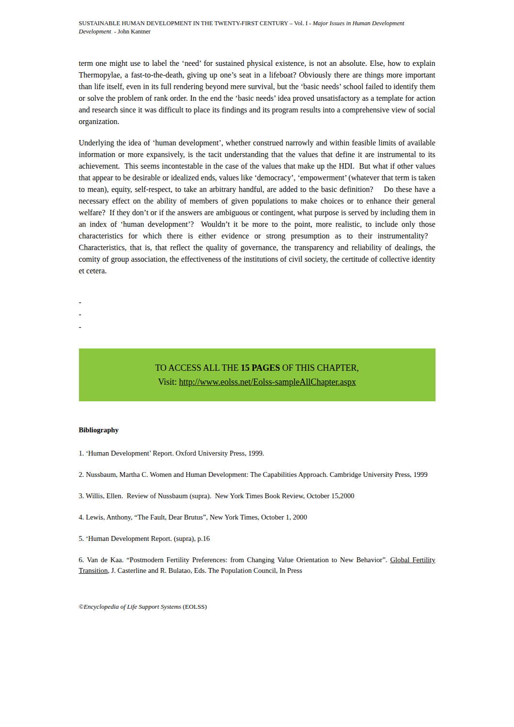SUSTAINABLE HUMAN DEVELOPMENT IN THE TWENTY-FIRST CENTURY – Vol. I - Major Issues in Human Development Development - John Kantner
term one might use to label the ‘need’ for sustained physical existence, is not an absolute. Else, how to explain Thermopylae, a fast-to-the-death, giving up one’s seat in a lifeboat? Obviously there are things more important than life itself, even in its full rendering beyond mere survival, but the ‘basic needs’ school failed to identify them or solve the problem of rank order. In the end the ‘basic needs’ idea proved unsatisfactory as a template for action and research since it was difficult to place its findings and its program results into a comprehensive view of social organization.
Underlying the idea of ‘human development’, whether construed narrowly and within feasible limits of available information or more expansively, is the tacit understanding that the values that define it are instrumental to its achievement. This seems incontestable in the case of the values that make up the HDI. But what if other values that appear to be desirable or idealized ends, values like ‘democracy’, ‘empowerment’ (whatever that term is taken to mean), equity, self-respect, to take an arbitrary handful, are added to the basic definition? Do these have a necessary effect on the ability of members of given populations to make choices or to enhance their general welfare? If they don’t or if the answers are ambiguous or contingent, what purpose is served by including them in an index of ‘human development’? Wouldn’t it be more to the point, more realistic, to include only those characteristics for which there is either evidence or strong presumption as to their instrumentality? Characteristics, that is, that reflect the quality of governance, the transparency and reliability of dealings, the comity of group association, the effectiveness of the institutions of civil society, the certitude of collective identity et cetera.
-
-
-
TO ACCESS ALL THE 15 PAGES OF THIS CHAPTER,
Visit: http://www.eolss.net/Eolss-sampleAllChapter.aspx
Bibliography
1. ‘Human Development’ Report. Oxford University Press, 1999.
2. Nussbaum, Martha C. Women and Human Development: The Capabilities Approach. Cambridge University Press, 1999
3. Willis, Ellen. Review of Nussbaum (supra). New York Times Book Review, October 15,2000
4. Lewis, Anthony, “The Fault, Dear Brutus”, New York Times, October 1, 2000
5. ‘Human Development Report. (supra), p.16
6. Van de Kaa. “Postmodern Fertility Preferences: from Changing Value Orientation to New Behavior”. Global Fertility Transition, J. Casterline and R. Bulatao, Eds. The Population Council, In Press
©Encyclopedia of Life Support Systems (EOLSS)